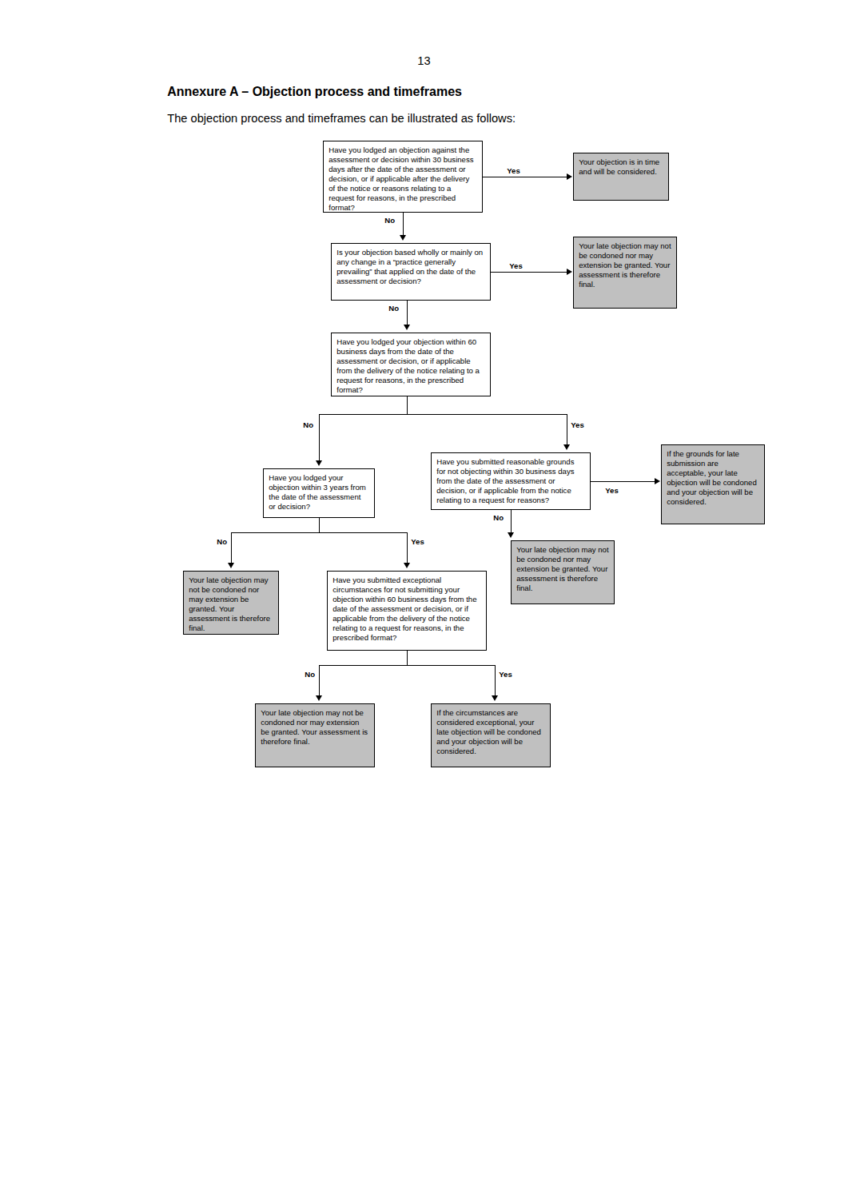13
Annexure A – Objection process and timeframes
The objection process and timeframes can be illustrated as follows:
Have you lodged an objection against the assessment or decision within 30 business days after the date of the assessment or decision, or if applicable after the delivery of the notice or reasons relating to a request for reasons, in the prescribed format?
Yes
Your objection is in time and will be considered.
No
Is your objection based wholly or mainly on any change in a “practice generally prevailing” that applied on the date of the assessment or decision?
Yes
Your late objection may not be condoned nor may extension be granted. Your assessment is therefore final.
No
Have you lodged your objection within 60 business days from the date of the assessment or decision, or if applicable from the delivery of the notice relating to a request for reasons, in the prescribed format?
No
Yes
Have you lodged your objection within 3 years from the date of the assessment or decision?
Have you submitted reasonable grounds for not objecting within 30 business days from the date of the assessment or decision, or if applicable from the notice relating to a request for reasons?
Yes
If the grounds for late submission are acceptable, your late objection will be condoned and your objection will be considered.
No
Your late objection may not be condoned nor may extension be granted. Your assessment is therefore final.
No
Yes
Your late objection may not be condoned nor may extension be granted. Your assessment is therefore final.
Have you submitted exceptional circumstances for not submitting your objection within 60 business days from the date of the assessment or decision, or if applicable from the delivery of the notice relating to a request for reasons, in the prescribed format?
No
Yes
Your late objection may not be condoned nor may extension be granted. Your assessment is therefore final.
If the circumstances are considered exceptional, your late objection will be condoned and your objection will be considered.